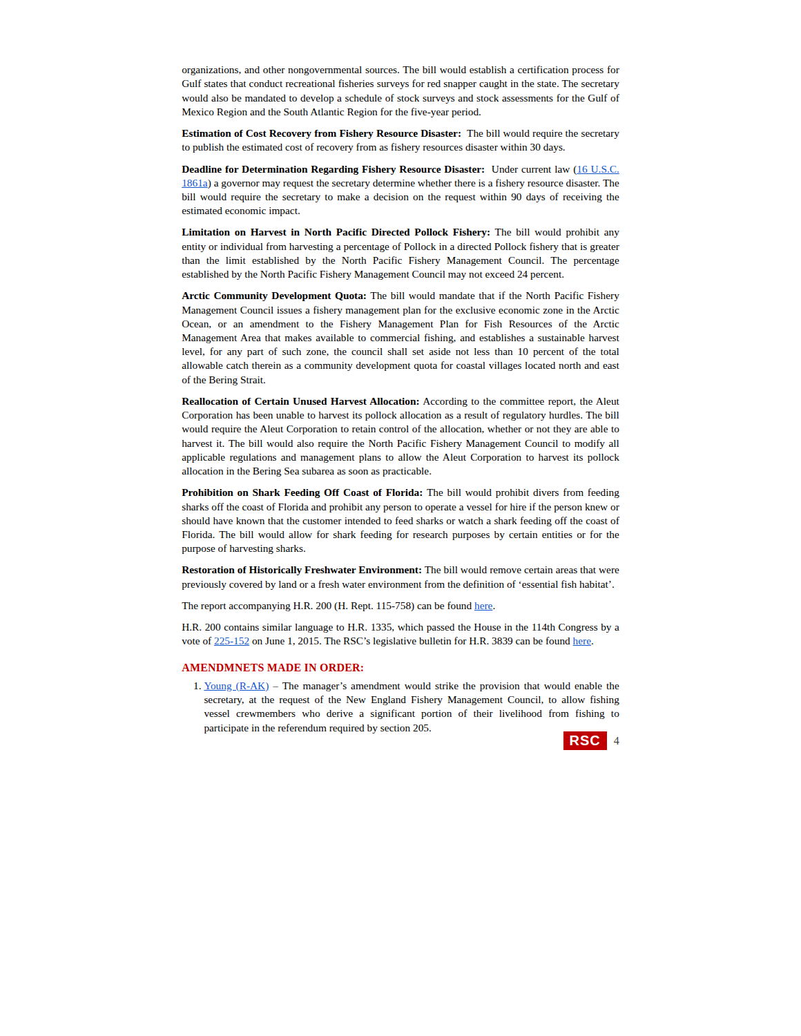organizations, and other nongovernmental sources. The bill would establish a certification process for Gulf states that conduct recreational fisheries surveys for red snapper caught in the state. The secretary would also be mandated to develop a schedule of stock surveys and stock assessments for the Gulf of Mexico Region and the South Atlantic Region for the five-year period.
Estimation of Cost Recovery from Fishery Resource Disaster: The bill would require the secretary to publish the estimated cost of recovery from as fishery resources disaster within 30 days.
Deadline for Determination Regarding Fishery Resource Disaster: Under current law (16 U.S.C. 1861a) a governor may request the secretary determine whether there is a fishery resource disaster. The bill would require the secretary to make a decision on the request within 90 days of receiving the estimated economic impact.
Limitation on Harvest in North Pacific Directed Pollock Fishery: The bill would prohibit any entity or individual from harvesting a percentage of Pollock in a directed Pollock fishery that is greater than the limit established by the North Pacific Fishery Management Council. The percentage established by the North Pacific Fishery Management Council may not exceed 24 percent.
Arctic Community Development Quota: The bill would mandate that if the North Pacific Fishery Management Council issues a fishery management plan for the exclusive economic zone in the Arctic Ocean, or an amendment to the Fishery Management Plan for Fish Resources of the Arctic Management Area that makes available to commercial fishing, and establishes a sustainable harvest level, for any part of such zone, the council shall set aside not less than 10 percent of the total allowable catch therein as a community development quota for coastal villages located north and east of the Bering Strait.
Reallocation of Certain Unused Harvest Allocation: According to the committee report, the Aleut Corporation has been unable to harvest its pollock allocation as a result of regulatory hurdles. The bill would require the Aleut Corporation to retain control of the allocation, whether or not they are able to harvest it. The bill would also require the North Pacific Fishery Management Council to modify all applicable regulations and management plans to allow the Aleut Corporation to harvest its pollock allocation in the Bering Sea subarea as soon as practicable.
Prohibition on Shark Feeding Off Coast of Florida: The bill would prohibit divers from feeding sharks off the coast of Florida and prohibit any person to operate a vessel for hire if the person knew or should have known that the customer intended to feed sharks or watch a shark feeding off the coast of Florida. The bill would allow for shark feeding for research purposes by certain entities or for the purpose of harvesting sharks.
Restoration of Historically Freshwater Environment: The bill would remove certain areas that were previously covered by land or a fresh water environment from the definition of ‘essential fish habitat’.
The report accompanying H.R. 200 (H. Rept. 115-758) can be found here.
H.R. 200 contains similar language to H.R. 1335, which passed the House in the 114th Congress by a vote of 225-152 on June 1, 2015. The RSC’s legislative bulletin for H.R. 3839 can be found here.
AMENDMNETS MADE IN ORDER:
Young (R-AK) – The manager’s amendment would strike the provision that would enable the secretary, at the request of the New England Fishery Management Council, to allow fishing vessel crewmembers who derive a significant portion of their livelihood from fishing to participate in the referendum required by section 205.
RSC 4